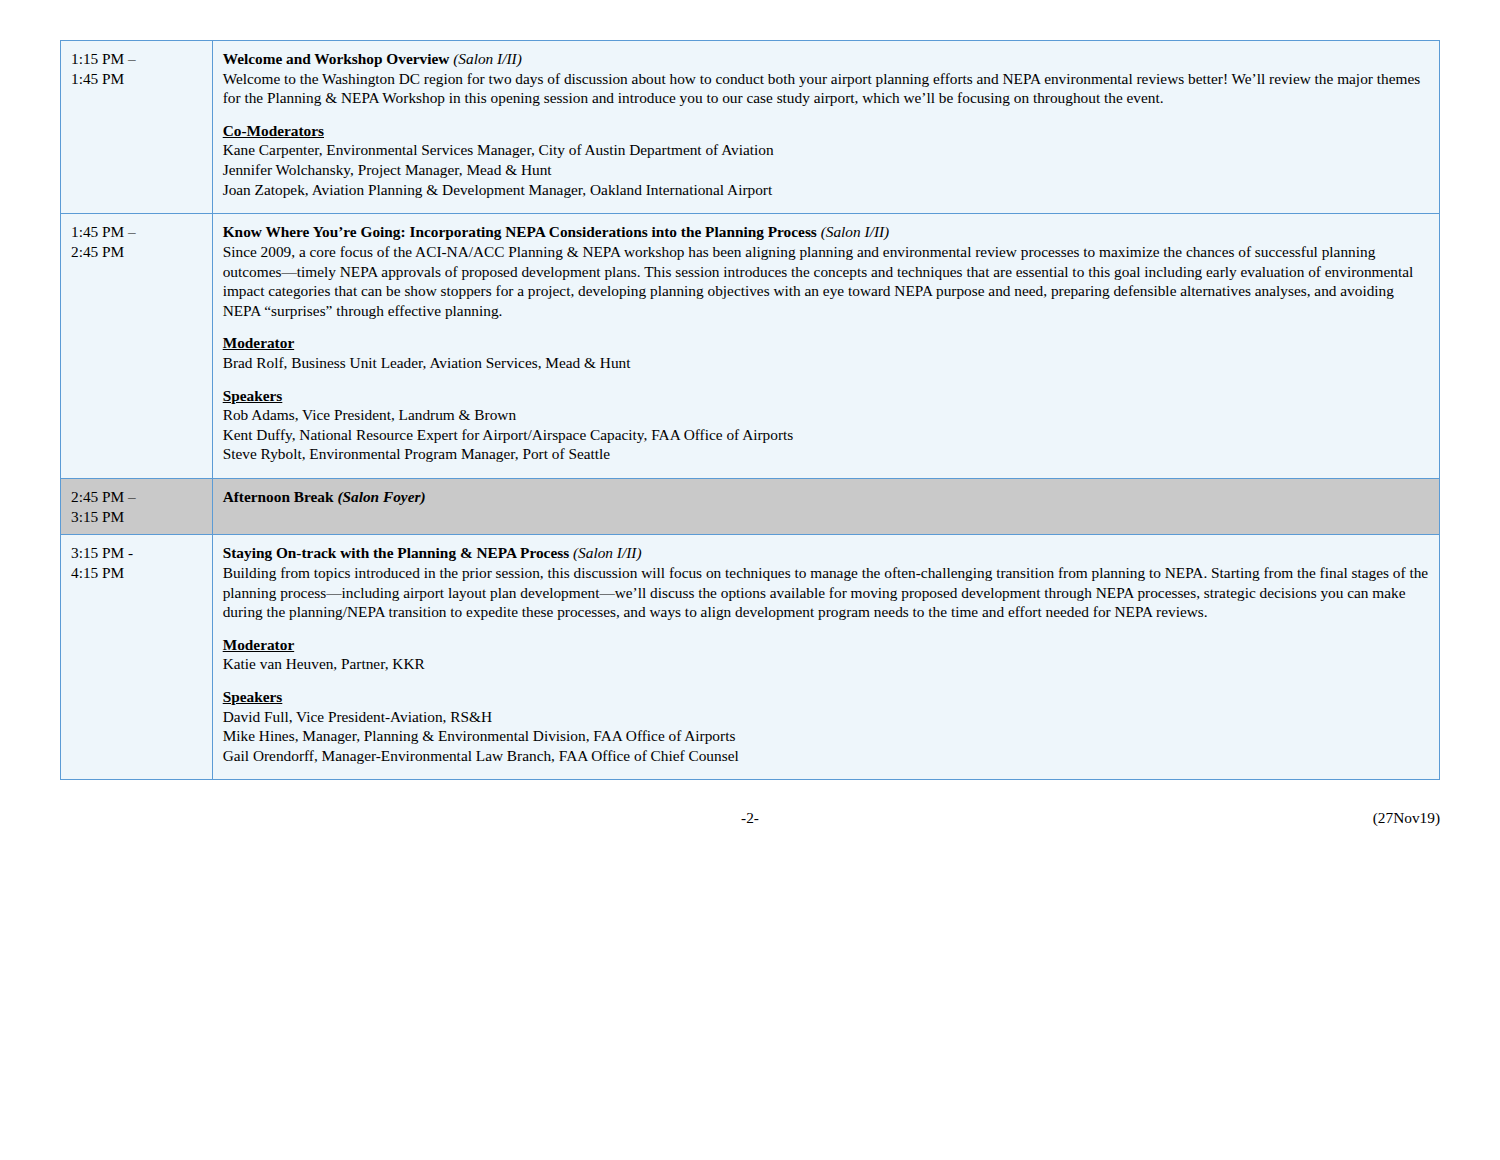| 1:15 PM – 1:45 PM | Welcome and Workshop Overview (Salon I/II) Welcome to the Washington DC region for two days of discussion about how to conduct both your airport planning efforts and NEPA environmental reviews better! We’ll review the major themes for the Planning & NEPA Workshop in this opening session and introduce you to our case study airport, which we’ll be focusing on throughout the event. Co-Moderators Kane Carpenter, Environmental Services Manager, City of Austin Department of Aviation Jennifer Wolchansky, Project Manager, Mead & Hunt Joan Zatopek, Aviation Planning & Development Manager, Oakland International Airport |
| 1:45 PM – 2:45 PM | Know Where You’re Going: Incorporating NEPA Considerations into the Planning Process (Salon I/II) Since 2009, a core focus of the ACI-NA/ACC Planning & NEPA workshop has been aligning planning and environmental review processes to maximize the chances of successful planning outcomes—timely NEPA approvals of proposed development plans. This session introduces the concepts and techniques that are essential to this goal including early evaluation of environmental impact categories that can be show stoppers for a project, developing planning objectives with an eye toward NEPA purpose and need, preparing defensible alternatives analyses, and avoiding NEPA “surprises” through effective planning. Moderator Brad Rolf, Business Unit Leader, Aviation Services, Mead & Hunt Speakers Rob Adams, Vice President, Landrum & Brown Kent Duffy, National Resource Expert for Airport/Airspace Capacity, FAA Office of Airports Steve Rybolt, Environmental Program Manager, Port of Seattle |
| 2:45 PM – 3:15 PM | Afternoon Break (Salon Foyer) |
| 3:15 PM - 4:15 PM | Staying On-track with the Planning & NEPA Process (Salon I/II) Building from topics introduced in the prior session, this discussion will focus on techniques to manage the often-challenging transition from planning to NEPA. Starting from the final stages of the planning process—including airport layout plan development—we’ll discuss the options available for moving proposed development through NEPA processes, strategic decisions you can make during the planning/NEPA transition to expedite these processes, and ways to align development program needs to the time and effort needed for NEPA reviews. Moderator Katie van Heuven, Partner, KKR Speakers David Full, Vice President-Aviation, RS&H Mike Hines, Manager, Planning & Environmental Division, FAA Office of Airports Gail Orendorff, Manager-Environmental Law Branch, FAA Office of Chief Counsel |
-2-
(27Nov19)